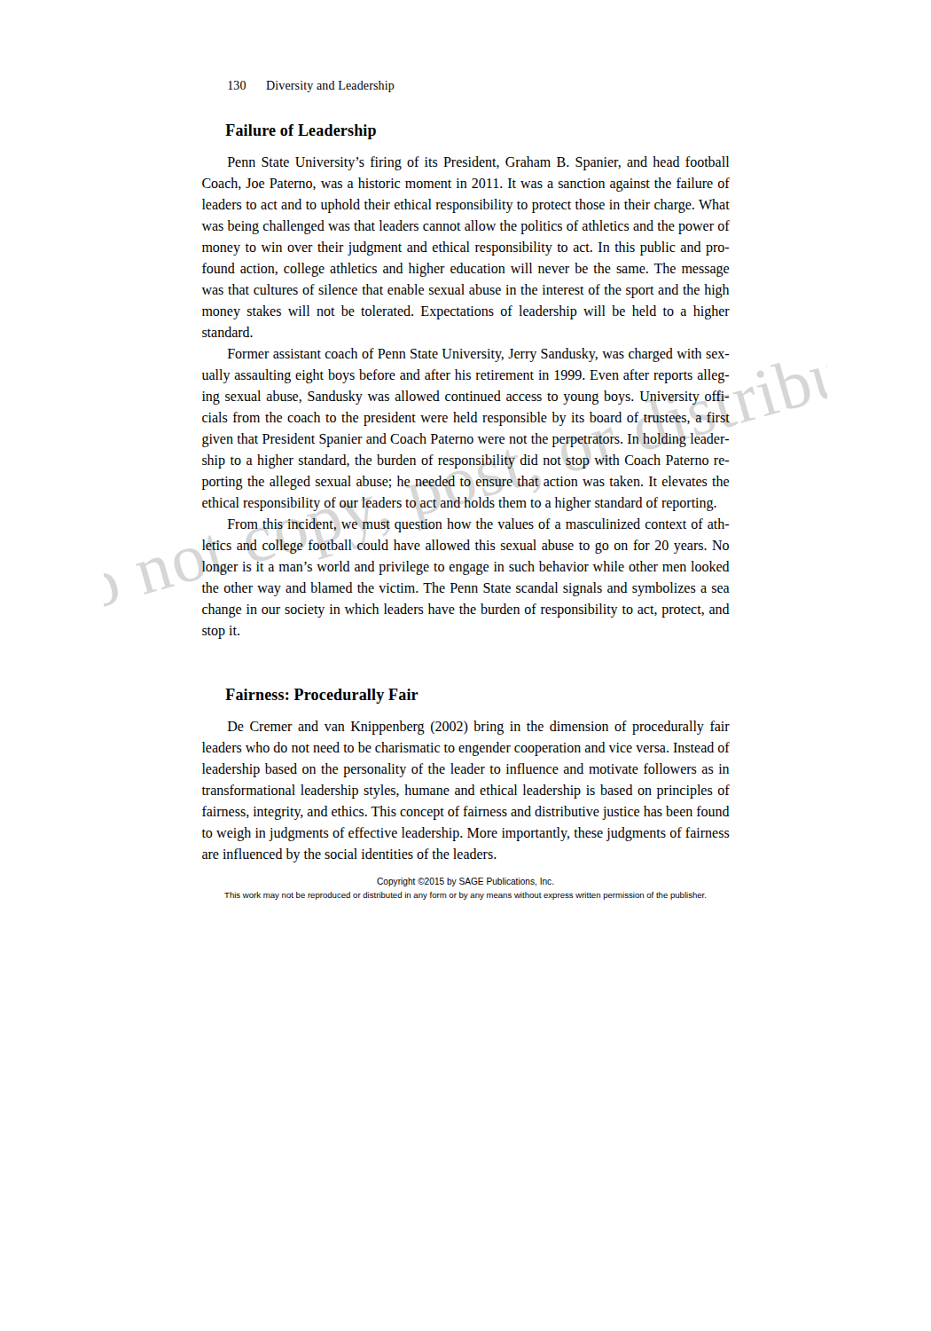Do not copy, post, or distribute
130 Diversity and Leadership
Failure of Leadership
Penn State University’s firing of its President, Graham B. Spanier, and head football Coach, Joe Paterno, was a historic moment in 2011. It was a sanction against the failure of leaders to act and to uphold their ethical responsibility to protect those in their charge. What was being challenged was that leaders cannot allow the politics of athletics and the power of money to win over their judgment and ethical responsibility to act. In this public and profound action, college athletics and higher education will never be the same. The message was that cultures of silence that enable sexual abuse in the interest of the sport and the high money stakes will not be tolerated. Expectations of leadership will be held to a higher standard.
Former assistant coach of Penn State University, Jerry Sandusky, was charged with sexually assaulting eight boys before and after his retirement in 1999. Even after reports alleging sexual abuse, Sandusky was allowed continued access to young boys. University officials from the coach to the president were held responsible by its board of trustees, a first given that President Spanier and Coach Paterno were not the perpetrators. In holding leadership to a higher standard, the burden of responsibility did not stop with Coach Paterno reporting the alleged sexual abuse; he needed to ensure that action was taken. It elevates the ethical responsibility of our leaders to act and holds them to a higher standard of reporting.
From this incident, we must question how the values of a masculinized context of athletics and college football could have allowed this sexual abuse to go on for 20 years. No longer is it a man’s world and privilege to engage in such behavior while other men looked the other way and blamed the victim. The Penn State scandal signals and symbolizes a sea change in our society in which leaders have the burden of responsibility to act, protect, and stop it.
Fairness: Procedurally Fair
De Cremer and van Knippenberg (2002) bring in the dimension of procedurally fair leaders who do not need to be charismatic to engender cooperation and vice versa. Instead of leadership based on the personality of the leader to influence and motivate followers as in transformational leadership styles, humane and ethical leadership is based on principles of fairness, integrity, and ethics. This concept of fairness and distributive justice has been found to weigh in judgments of effective leadership. More importantly, these judgments of fairness are influenced by the social identities of the leaders.
Copyright ©2015 by SAGE Publications, Inc.
This work may not be reproduced or distributed in any form or by any means without express written permission of the publisher.